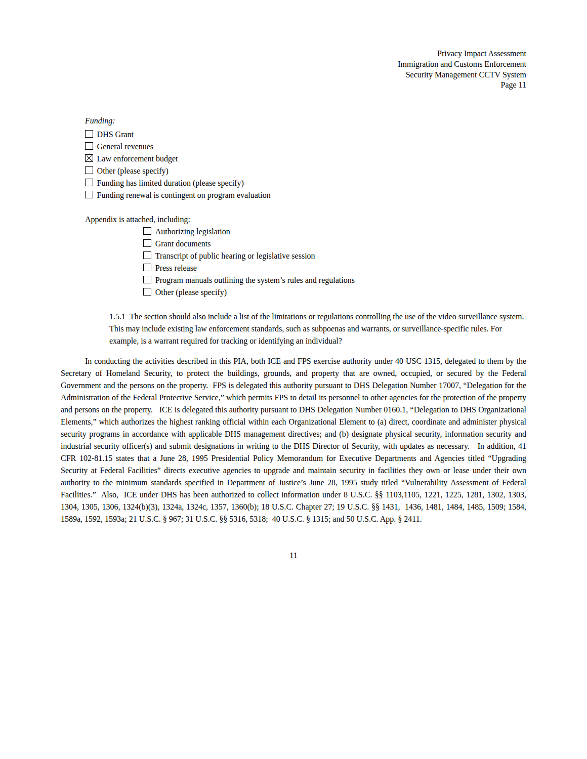Privacy Impact Assessment
Immigration and Customs Enforcement
Security Management CCTV System
Page 11
Funding:
DHS Grant
General revenues
Law enforcement budget
Other (please specify)
Funding has limited duration (please specify)
Funding renewal is contingent on program evaluation
Appendix is attached, including:
Authorizing legislation
Grant documents
Transcript of public hearing or legislative session
Press release
Program manuals outlining the system’s rules and regulations
Other (please specify)
1.5.1 The section should also include a list of the limitations or regulations controlling the use of the video surveillance system. This may include existing law enforcement standards, such as subpoenas and warrants, or surveillance-specific rules. For example, is a warrant required for tracking or identifying an individual?
In conducting the activities described in this PIA, both ICE and FPS exercise authority under 40 USC 1315, delegated to them by the Secretary of Homeland Security, to protect the buildings, grounds, and property that are owned, occupied, or secured by the Federal Government and the persons on the property. FPS is delegated this authority pursuant to DHS Delegation Number 17007, “Delegation for the Administration of the Federal Protective Service,” which permits FPS to detail its personnel to other agencies for the protection of the property and persons on the property. ICE is delegated this authority pursuant to DHS Delegation Number 0160.1, “Delegation to DHS Organizational Elements,” which authorizes the highest ranking official within each Organizational Element to (a) direct, coordinate and administer physical security programs in accordance with applicable DHS management directives; and (b) designate physical security, information security and industrial security officer(s) and submit designations in writing to the DHS Director of Security, with updates as necessary. In addition, 41 CFR 102-81.15 states that a June 28, 1995 Presidential Policy Memorandum for Executive Departments and Agencies titled “Upgrading Security at Federal Facilities” directs executive agencies to upgrade and maintain security in facilities they own or lease under their own authority to the minimum standards specified in Department of Justice’s June 28, 1995 study titled “Vulnerability Assessment of Federal Facilities.” Also, ICE under DHS has been authorized to collect information under 8 U.S.C. §§ 1103,1105, 1221, 1225, 1281, 1302, 1303, 1304, 1305, 1306, 1324(b)(3), 1324a, 1324c, 1357, 1360(b); 18 U.S.C. Chapter 27; 19 U.S.C. §§ 1431, 1436, 1481, 1484, 1485, 1509; 1584, 1589a, 1592, 1593a; 21 U.S.C. § 967; 31 U.S.C. §§ 5316, 5318; 40 U.S.C. § 1315; and 50 U.S.C. App. § 2411.
11